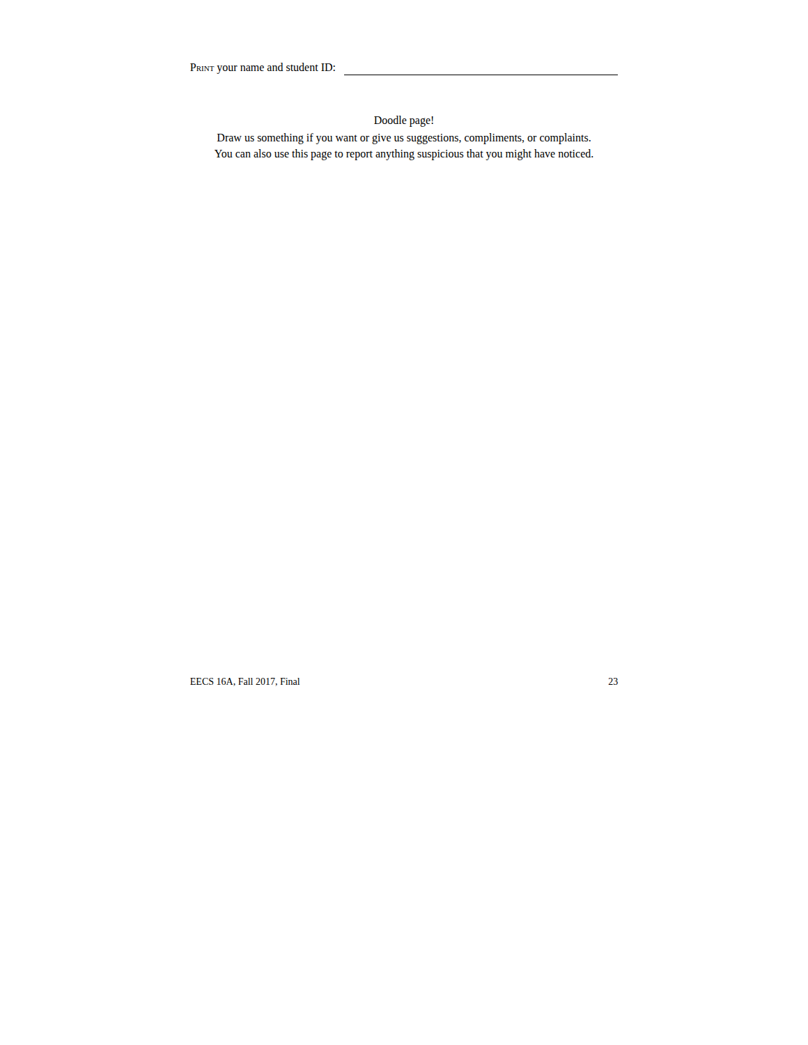Print your name and student ID:
Doodle page!
Draw us something if you want or give us suggestions, compliments, or complaints.
You can also use this page to report anything suspicious that you might have noticed.
EECS 16A, Fall 2017, Final 23